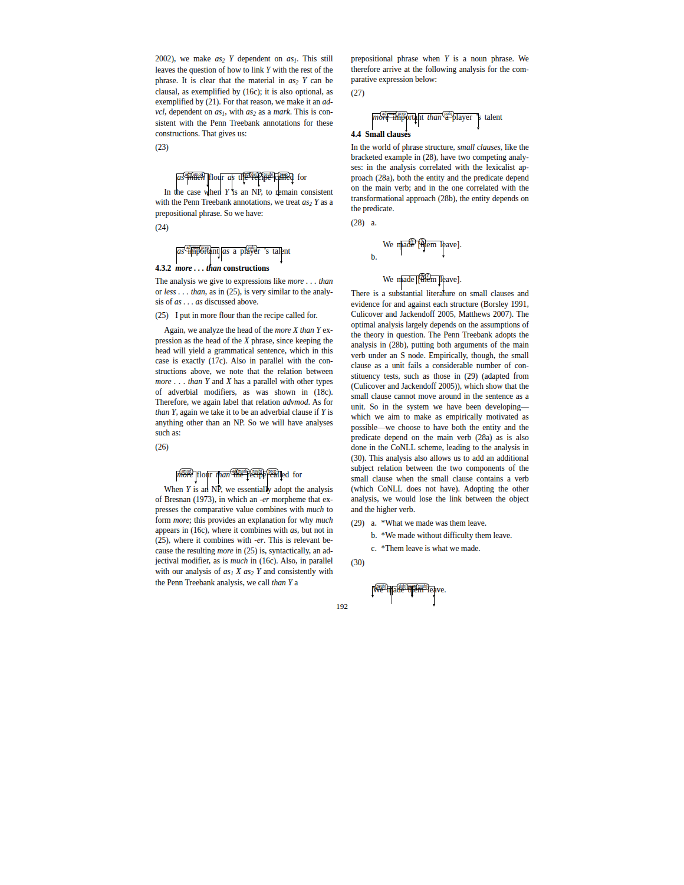2002), we make as2 Y dependent on as1. This still leaves the question of how to link Y with the rest of the phrase. It is clear that the material in as2 Y can be clausal, as exemplified by (16c); it is also optional, as exemplified by (21). For that reason, we make it an advcl, dependent on as1, with as2 as a mark. This is consistent with the Penn Treebank annotations for these constructions. That gives us:
(23)
advmod amod advcl mark det nsubj prep as much flour as the recipe called for
In the case when Y is an NP, to remain consistent with the Penn Treebank annotations, we treat as2 Y as a prepositional phrase. So we have:
(24)
advmod prep pobj as important as aplayer’s talent
4.3.2 more . . . than constructions
The analysis we give to expressions like more . . . than or less . . . than, as in (25), is very similar to the analysis of as . . . as discussed above.
(25)
I put in more flour than the recipe called for.
Again, we analyze the head of the more X than Y expression as the head of the X phrase, since keeping the head will yield a grammatical sentence, which in this case is exactly (17c). Also in parallel with the constructions above, we note that the relation between more . . . than Y and X has a parallel with other types of adverbial modifiers, as was shown in (18c). Therefore, we again label that relation advmod. As for than Y, again we take it to be an adverbial clause if Y is anything other than an NP. So we will have analyses such as:
(26)
amod advcl mark nsubj prep more flour than the recipe called for
When Y is an NP, we essentially adopt the analysis of Bresnan (1973), in which an -er morpheme that expresses the comparative value combines with much to form more; this provides an explanation for why much appears in (16c), where it combines with as, but not in (25), where it combines with -er. This is relevant because the resulting more in (25) is, syntactically, an adjectival modifier, as is much in (16c). Also, in parallel with our analysis of as1 X as2 Y and consistently with the Penn Treebank analysis, we call than Y a
prepositional phrase when Y is a noun phrase. We therefore arrive at the following analysis for the comparative expression below:
(27)
advmod prep pobj more important than aplayer’s talent
4.4 Small clauses
In the world of phrase structure, small clauses, like the bracketed example in (28), have two competing analyses: in the analysis correlated with the lexicalist approach (28a), both the entity and the predicate depend on the main verb; and in the one correlated with the transformational approach (28b), the entity depends on the predicate.
(28)
a.
Y X We made[them leave].
b.
X Z We made[them leave].
There is a substantial literature on small clauses and evidence for and against each structure (Borsley 1991, Culicover and Jackendoff 2005, Matthews 2007). The optimal analysis largely depends on the assumptions of the theory in question. The Penn Treebank adopts the analysis in (28b), putting both arguments of the main verb under an S node. Empirically, though, the small clause as a unit fails a considerable number of constituency tests, such as those in (29) (adapted from (Culicover and Jackendoff 2005)), which show that the small clause cannot move around in the sentence as a unit. So in the system we have been developing—which we aim to make as empirically motivated as possible—we choose to have both the entity and the predicate depend on the main verb (28a) as is also done in the CoNLL scheme, leading to the analysis in (30). This analysis also allows us to add an additional subject relation between the two components of the small clause when the small clause contains a verb (which CoNLL does not have). Adopting the other analysis, we would lose the link between the object and the higher verb.
(29)
a.
*What we made was them leave.
b.
*We made without difficulty them leave.
c.
*Them leave is what we made.
(30)
nsubj xcomp dobj xsubj We made them leave.
192